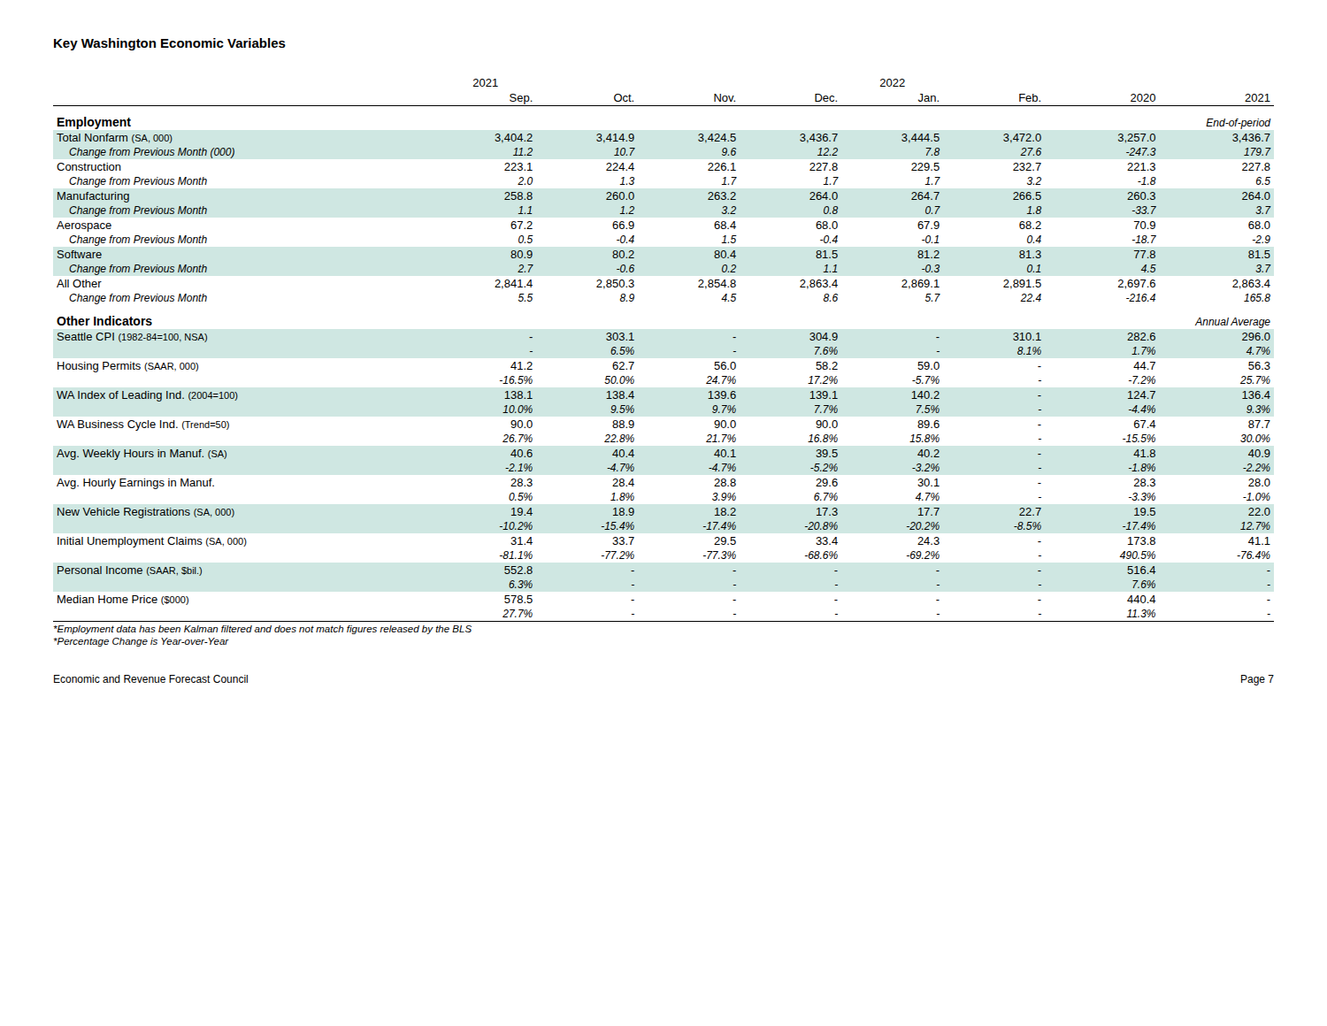Key Washington Economic Variables
| | 2021 | | | 2022 | | |
| --- | --- | --- | --- | --- | --- | --- |
| | Sep. | Oct. | Nov. | Dec. | Jan. | Feb. | 2020 | 2021 |
| Employment | End-of-period |
| Total Nonfarm (SA, 000) | 3,404.2 | 3,414.9 | 3,424.5 | 3,436.7 | 3,444.5 | 3,472.0 | 3,257.0 | 3,436.7 |
| Change from Previous Month (000) | 11.2 | 10.7 | 9.6 | 12.2 | 7.8 | 27.6 | -247.3 | 179.7 |
| Construction | 223.1 | 224.4 | 226.1 | 227.8 | 229.5 | 232.7 | 221.3 | 227.8 |
| Change from Previous Month | 2.0 | 1.3 | 1.7 | 1.7 | 1.7 | 3.2 | -1.8 | 6.5 |
| Manufacturing | 258.8 | 260.0 | 263.2 | 264.0 | 264.7 | 266.5 | 260.3 | 264.0 |
| Change from Previous Month | 1.1 | 1.2 | 3.2 | 0.8 | 0.7 | 1.8 | -33.7 | 3.7 |
| Aerospace | 67.2 | 66.9 | 68.4 | 68.0 | 67.9 | 68.2 | 70.9 | 68.0 |
| Change from Previous Month | 0.5 | -0.4 | 1.5 | -0.4 | -0.1 | 0.4 | -18.7 | -2.9 |
| Software | 80.9 | 80.2 | 80.4 | 81.5 | 81.2 | 81.3 | 77.8 | 81.5 |
| Change from Previous Month | 2.7 | -0.6 | 0.2 | 1.1 | -0.3 | 0.1 | 4.5 | 3.7 |
| All Other | 2,841.4 | 2,850.3 | 2,854.8 | 2,863.4 | 2,869.1 | 2,891.5 | 2,697.6 | 2,863.4 |
| Change from Previous Month | 5.5 | 8.9 | 4.5 | 8.6 | 5.7 | 22.4 | -216.4 | 165.8 |
| Other Indicators | Annual Average |
| Seattle CPI (1982-84=100, NSA) | - | 303.1 | - | 304.9 | - | 310.1 | 282.6 | 296.0 |
| | - | 6.5% | - | 7.6% | - | 8.1% | 1.7% | 4.7% |
| Housing Permits (SAAR, 000) | 41.2 | 62.7 | 56.0 | 58.2 | 59.0 | - | 44.7 | 56.3 |
| | -16.5% | 50.0% | 24.7% | 17.2% | -5.7% | - | -7.2% | 25.7% |
| WA Index of Leading Ind. (2004=100) | 138.1 | 138.4 | 139.6 | 139.1 | 140.2 | - | 124.7 | 136.4 |
| | 10.0% | 9.5% | 9.7% | 7.7% | 7.5% | - | -4.4% | 9.3% |
| WA Business Cycle Ind. (Trend=50) | 90.0 | 88.9 | 90.0 | 90.0 | 89.6 | - | 67.4 | 87.7 |
| | 26.7% | 22.8% | 21.7% | 16.8% | 15.8% | - | -15.5% | 30.0% |
| Avg. Weekly Hours in Manuf. (SA) | 40.6 | 40.4 | 40.1 | 39.5 | 40.2 | - | 41.8 | 40.9 |
| | -2.1% | -4.7% | -4.7% | -5.2% | -3.2% | - | -1.8% | -2.2% |
| Avg. Hourly Earnings in Manuf. | 28.3 | 28.4 | 28.8 | 29.6 | 30.1 | - | 28.3 | 28.0 |
| | 0.5% | 1.8% | 3.9% | 6.7% | 4.7% | - | -3.3% | -1.0% |
| New Vehicle Registrations (SA, 000) | 19.4 | 18.9 | 18.2 | 17.3 | 17.7 | 22.7 | 19.5 | 22.0 |
| | -10.2% | -15.4% | -17.4% | -20.8% | -20.2% | -8.5% | -17.4% | 12.7% |
| Initial Unemployment Claims (SA, 000) | 31.4 | 33.7 | 29.5 | 33.4 | 24.3 | - | 173.8 | 41.1 |
| | -81.1% | -77.2% | -77.3% | -68.6% | -69.2% | - | 490.5% | -76.4% |
| Personal Income (SAAR, $bil.) | 552.8 | - | - | - | - | - | 516.4 | - |
| | 6.3% | - | - | - | - | - | 7.6% | - |
| Median Home Price ($000) | 578.5 | - | - | - | - | - | 440.4 | - |
| | 27.7% | - | - | - | - | - | 11.3% | - |
*Employment data has been Kalman filtered and does not match figures released by the BLS
*Percentage Change is Year-over-Year
Economic and Revenue Forecast Council Page 7